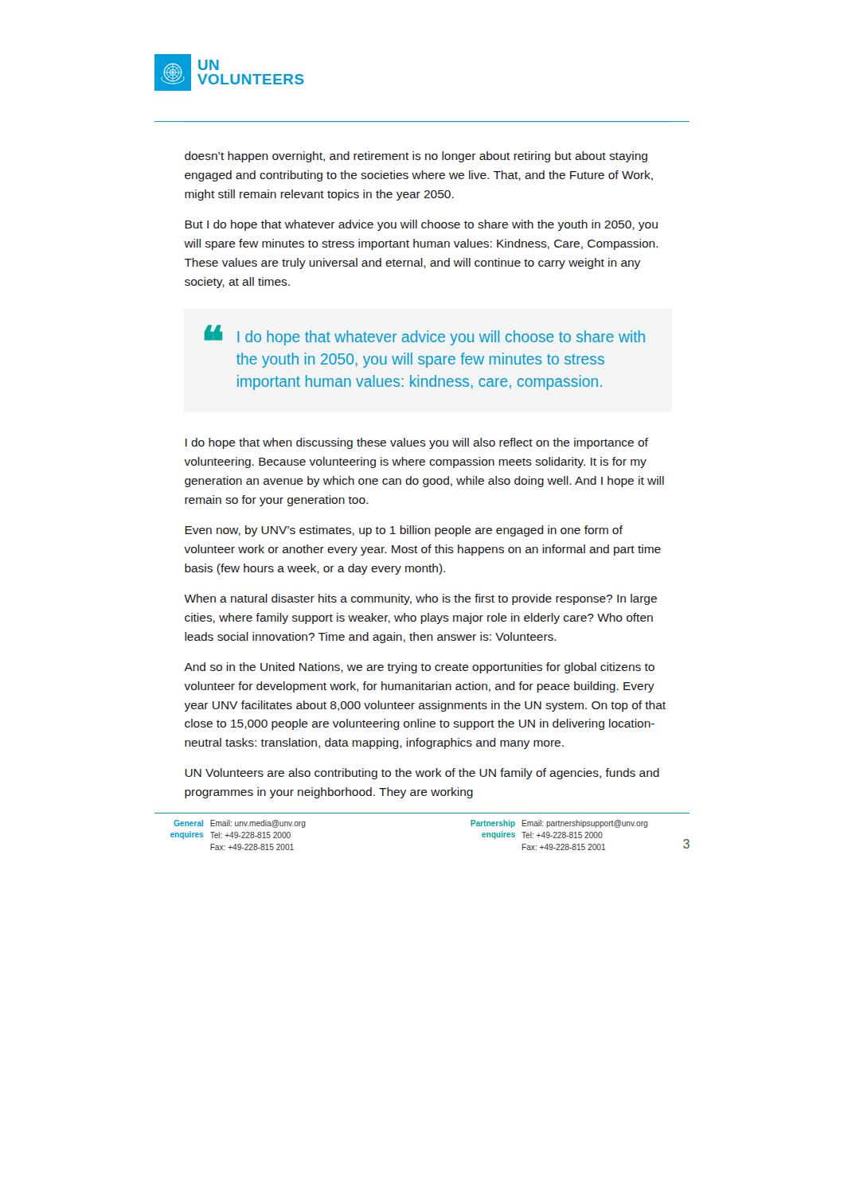UN VOLUNTEERS
doesn’t happen overnight, and retirement is no longer about retiring but about staying engaged and contributing to the societies where we live. That, and the Future of Work, might still remain relevant topics in the year 2050.
But I do hope that whatever advice you will choose to share with the youth in 2050, you will spare few minutes to stress important human values: Kindness, Care, Compassion. These values are truly universal and eternal, and will continue to carry weight in any society, at all times.
❝ I do hope that whatever advice you will choose to share with the youth in 2050, you will spare few minutes to stress important human values: kindness, care, compassion.
I do hope that when discussing these values you will also reflect on the importance of volunteering. Because volunteering is where compassion meets solidarity. It is for my generation an avenue by which one can do good, while also doing well. And I hope it will remain so for your generation too.
Even now, by UNV’s estimates, up to 1 billion people are engaged in one form of volunteer work or another every year. Most of this happens on an informal and part time basis (few hours a week, or a day every month).
When a natural disaster hits a community, who is the first to provide response? In large cities, where family support is weaker, who plays major role in elderly care? Who often leads social innovation? Time and again, then answer is: Volunteers.
And so in the United Nations, we are trying to create opportunities for global citizens to volunteer for development work, for humanitarian action, and for peace building. Every year UNV facilitates about 8,000 volunteer assignments in the UN system. On top of that close to 15,000 people are volunteering online to support the UN in delivering location-neutral tasks: translation, data mapping, infographics and many more.
UN Volunteers are also contributing to the work of the UN family of agencies, funds and programmes in your neighborhood. They are working
General
enquires
Email: unv.media@unv.org
Tel: +49-228-815 2000
Fax: +49-228-815 2001
Partnership
enquires
Email: partnershipsupport@unv.org
Tel: +49-228-815 2000
Fax: +49-228-815 2001
3